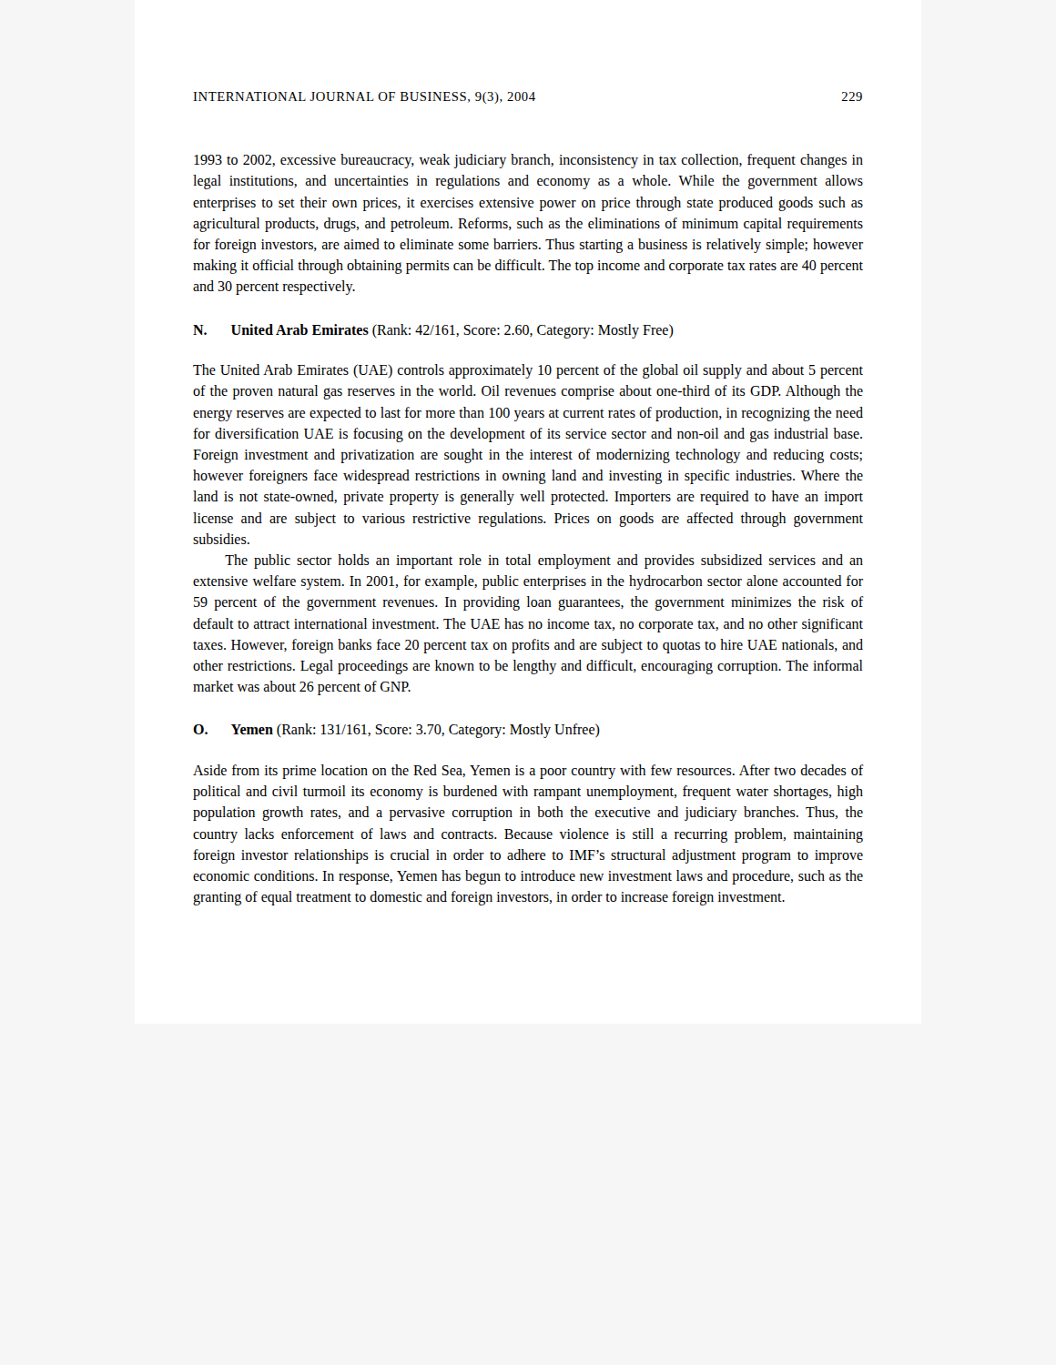International Journal of Business, 9(3), 2004 229
1993 to 2002, excessive bureaucracy, weak judiciary branch, inconsistency in tax collection, frequent changes in legal institutions, and uncertainties in regulations and economy as a whole. While the government allows enterprises to set their own prices, it exercises extensive power on price through state produced goods such as agricultural products, drugs, and petroleum. Reforms, such as the eliminations of minimum capital requirements for foreign investors, are aimed to eliminate some barriers. Thus starting a business is relatively simple; however making it official through obtaining permits can be difficult. The top income and corporate tax rates are 40 percent and 30 percent respectively.
N. United Arab Emirates (Rank: 42/161, Score: 2.60, Category: Mostly Free)
The United Arab Emirates (UAE) controls approximately 10 percent of the global oil supply and about 5 percent of the proven natural gas reserves in the world. Oil revenues comprise about one-third of its GDP. Although the energy reserves are expected to last for more than 100 years at current rates of production, in recognizing the need for diversification UAE is focusing on the development of its service sector and non-oil and gas industrial base. Foreign investment and privatization are sought in the interest of modernizing technology and reducing costs; however foreigners face widespread restrictions in owning land and investing in specific industries. Where the land is not state-owned, private property is generally well protected. Importers are required to have an import license and are subject to various restrictive regulations. Prices on goods are affected through government subsidies.
The public sector holds an important role in total employment and provides subsidized services and an extensive welfare system. In 2001, for example, public enterprises in the hydrocarbon sector alone accounted for 59 percent of the government revenues. In providing loan guarantees, the government minimizes the risk of default to attract international investment. The UAE has no income tax, no corporate tax, and no other significant taxes. However, foreign banks face 20 percent tax on profits and are subject to quotas to hire UAE nationals, and other restrictions. Legal proceedings are known to be lengthy and difficult, encouraging corruption. The informal market was about 26 percent of GNP.
O. Yemen (Rank: 131/161, Score: 3.70, Category: Mostly Unfree)
Aside from its prime location on the Red Sea, Yemen is a poor country with few resources. After two decades of political and civil turmoil its economy is burdened with rampant unemployment, frequent water shortages, high population growth rates, and a pervasive corruption in both the executive and judiciary branches. Thus, the country lacks enforcement of laws and contracts. Because violence is still a recurring problem, maintaining foreign investor relationships is crucial in order to adhere to IMF’s structural adjustment program to improve economic conditions. In response, Yemen has begun to introduce new investment laws and procedure, such as the granting of equal treatment to domestic and foreign investors, in order to increase foreign investment.